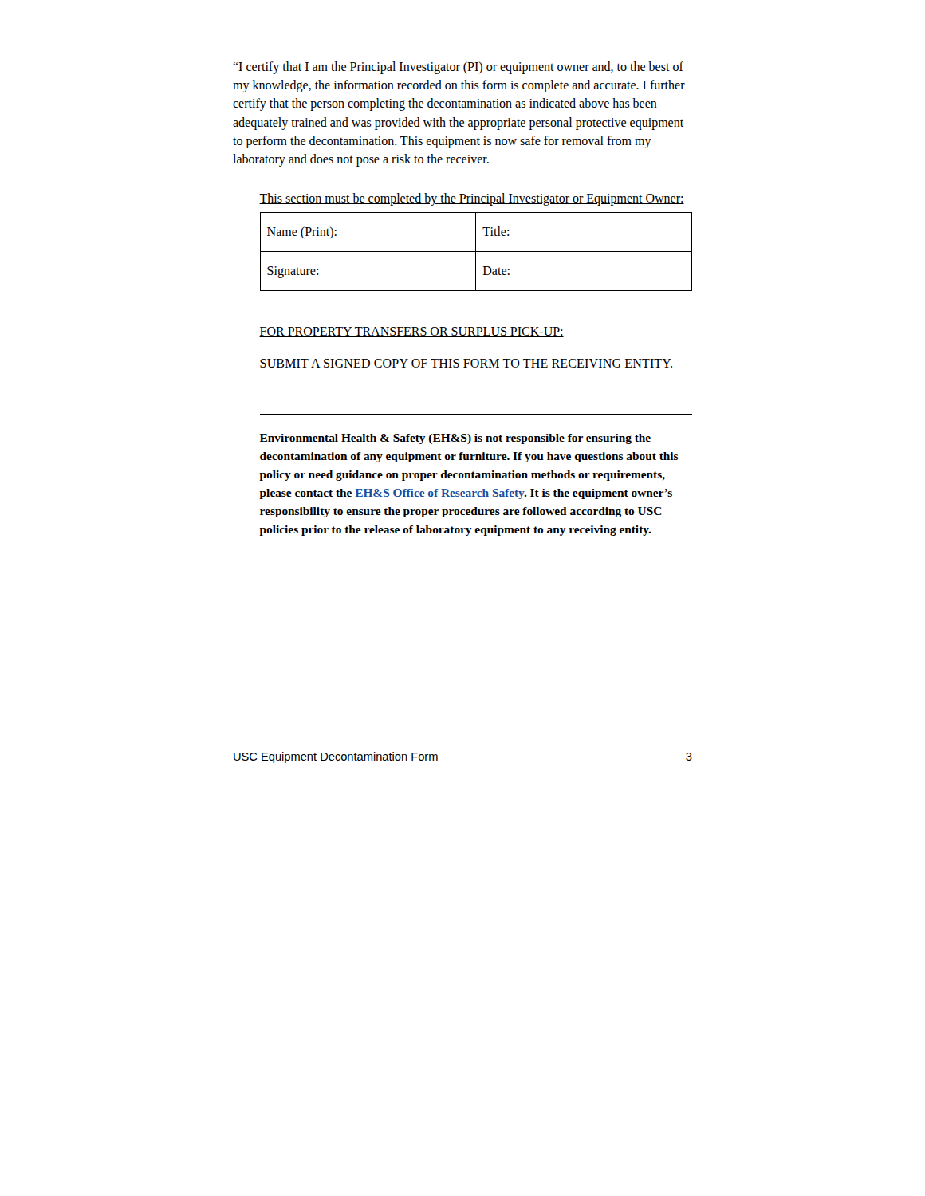“I certify that I am the Principal Investigator (PI) or equipment owner and, to the best of my knowledge, the information recorded on this form is complete and accurate. I further certify that the person completing the decontamination as indicated above has been adequately trained and was provided with the appropriate personal protective equipment to perform the decontamination. This equipment is now safe for removal from my laboratory and does not pose a risk to the receiver.
This section must be completed by the Principal Investigator or Equipment Owner:
| Name (Print): | Title: |
| Signature: | Date: |
FOR PROPERTY TRANSFERS OR SURPLUS PICK-UP:
SUBMIT A SIGNED COPY OF THIS FORM TO THE RECEIVING ENTITY.
Environmental Health & Safety (EH&S) is not responsible for ensuring the decontamination of any equipment or furniture. If you have questions about this policy or need guidance on proper decontamination methods or requirements, please contact the EH&S Office of Research Safety. It is the equipment owner’s responsibility to ensure the proper procedures are followed according to USC policies prior to the release of laboratory equipment to any receiving entity.
USC Equipment Decontamination Form 3